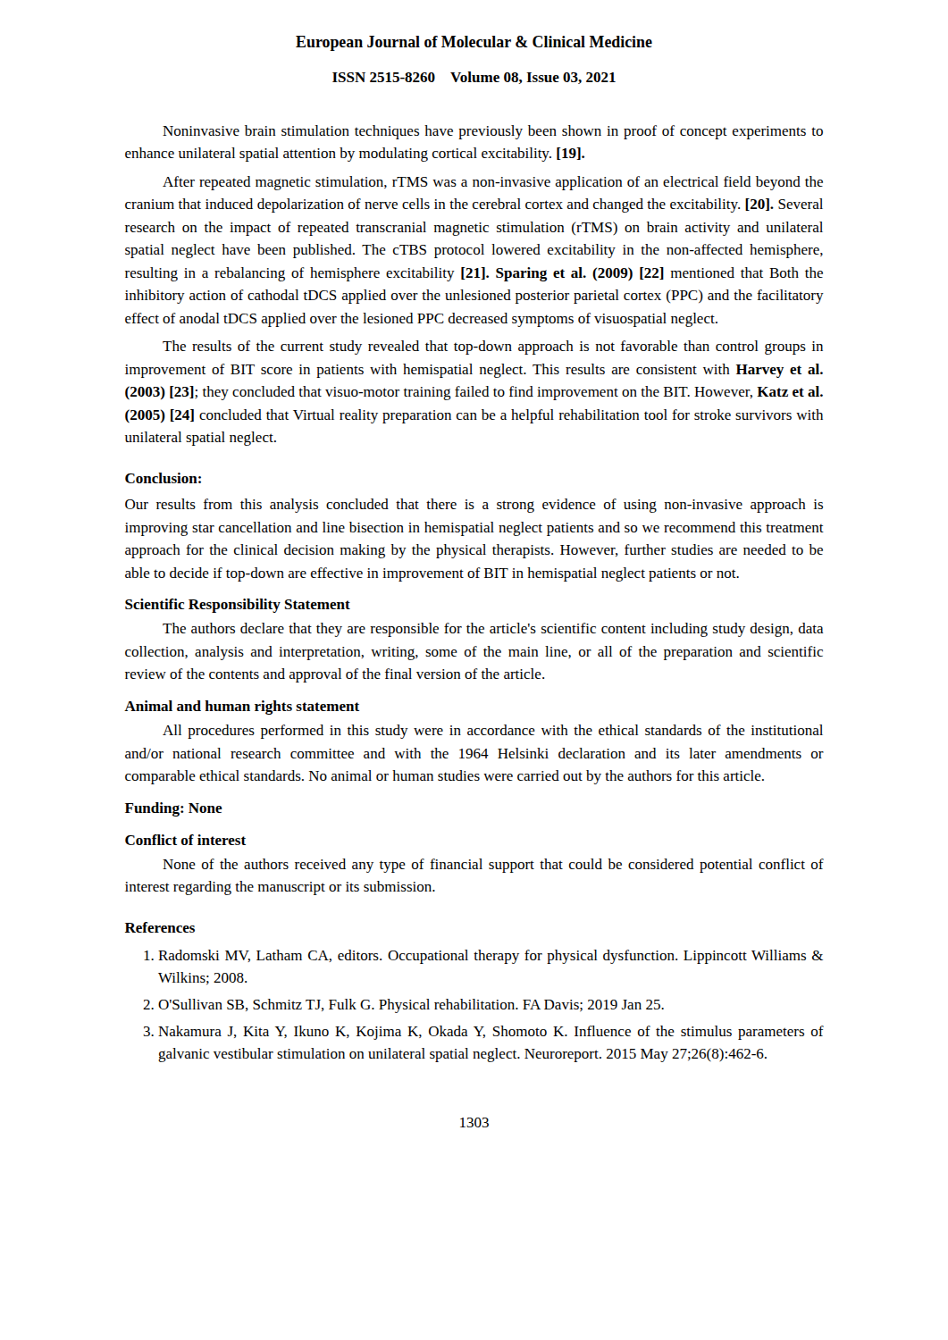European Journal of Molecular & Clinical Medicine
ISSN 2515-8260 Volume 08, Issue 03, 2021
Noninvasive brain stimulation techniques have previously been shown in proof of concept experiments to enhance unilateral spatial attention by modulating cortical excitability. [19].
After repeated magnetic stimulation, rTMS was a non-invasive application of an electrical field beyond the cranium that induced depolarization of nerve cells in the cerebral cortex and changed the excitability. [20]. Several research on the impact of repeated transcranial magnetic stimulation (rTMS) on brain activity and unilateral spatial neglect have been published. The cTBS protocol lowered excitability in the non-affected hemisphere, resulting in a rebalancing of hemisphere excitability [21]. Sparing et al. (2009) [22] mentioned that Both the inhibitory action of cathodal tDCS applied over the unlesioned posterior parietal cortex (PPC) and the facilitatory effect of anodal tDCS applied over the lesioned PPC decreased symptoms of visuospatial neglect.
The results of the current study revealed that top-down approach is not favorable than control groups in improvement of BIT score in patients with hemispatial neglect. This results are consistent with Harvey et al. (2003) [23]; they concluded that visuo-motor training failed to find improvement on the BIT. However, Katz et al. (2005) [24] concluded that Virtual reality preparation can be a helpful rehabilitation tool for stroke survivors with unilateral spatial neglect.
Conclusion:
Our results from this analysis concluded that there is a strong evidence of using non-invasive approach is improving star cancellation and line bisection in hemispatial neglect patients and so we recommend this treatment approach for the clinical decision making by the physical therapists. However, further studies are needed to be able to decide if top-down are effective in improvement of BIT in hemispatial neglect patients or not.
Scientific Responsibility Statement
The authors declare that they are responsible for the article's scientific content including study design, data collection, analysis and interpretation, writing, some of the main line, or all of the preparation and scientific review of the contents and approval of the final version of the article.
Animal and human rights statement
All procedures performed in this study were in accordance with the ethical standards of the institutional and/or national research committee and with the 1964 Helsinki declaration and its later amendments or comparable ethical standards. No animal or human studies were carried out by the authors for this article.
Funding: None
Conflict of interest
None of the authors received any type of financial support that could be considered potential conflict of interest regarding the manuscript or its submission.
References
Radomski MV, Latham CA, editors. Occupational therapy for physical dysfunction. Lippincott Williams & Wilkins; 2008.
O'Sullivan SB, Schmitz TJ, Fulk G. Physical rehabilitation. FA Davis; 2019 Jan 25.
Nakamura J, Kita Y, Ikuno K, Kojima K, Okada Y, Shomoto K. Influence of the stimulus parameters of galvanic vestibular stimulation on unilateral spatial neglect. Neuroreport. 2015 May 27;26(8):462-6.
1303